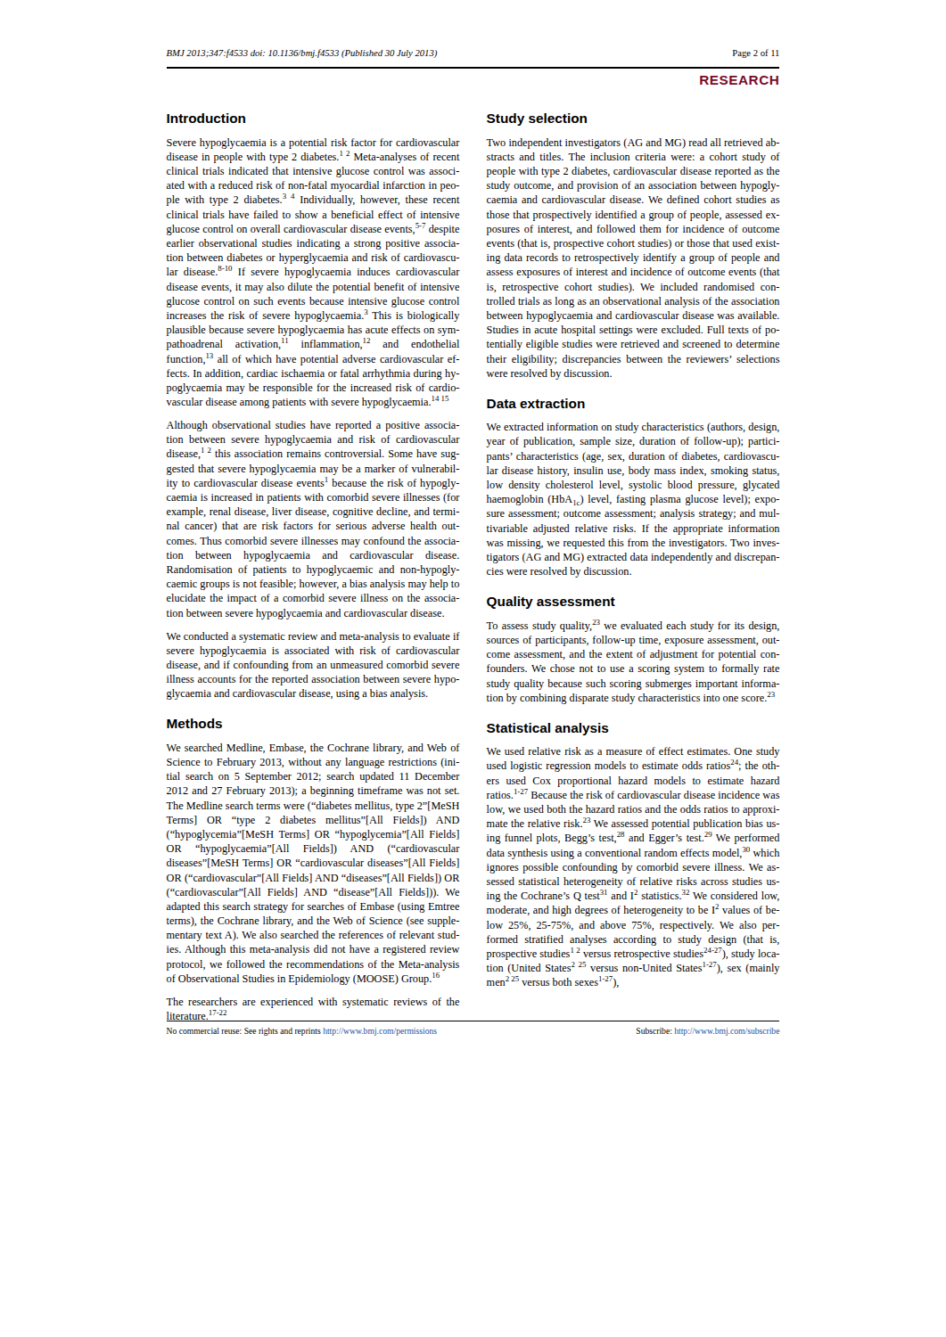BMJ 2013;347:f4533 doi: 10.1136/bmj.f4533 (Published 30 July 2013)
Page 2 of 11
RESEARCH
BMJ: first published as 10.1136/bmj.f4533 on 30 July 2013. Downloaded from http://www.bmj.com/ on 2 July 2022 by guest. Protected by copyright.
Introduction
Severe hypoglycaemia is a potential risk factor for cardiovascular disease in people with type 2 diabetes.1 2 Meta-analyses of recent clinical trials indicated that intensive glucose control was associated with a reduced risk of non-fatal myocardial infarction in people with type 2 diabetes.3 4 Individually, however, these recent clinical trials have failed to show a beneficial effect of intensive glucose control on overall cardiovascular disease events,5-7 despite earlier observational studies indicating a strong positive association between diabetes or hyperglycaemia and risk of cardiovascular disease.8-10 If severe hypoglycaemia induces cardiovascular disease events, it may also dilute the potential benefit of intensive glucose control on such events because intensive glucose control increases the risk of severe hypoglycaemia.3 This is biologically plausible because severe hypoglycaemia has acute effects on sympathoadrenal activation,11 inflammation,12 and endothelial function,13 all of which have potential adverse cardiovascular effects. In addition, cardiac ischaemia or fatal arrhythmia during hypoglycaemia may be responsible for the increased risk of cardiovascular disease among patients with severe hypoglycaemia.14 15
Although observational studies have reported a positive association between severe hypoglycaemia and risk of cardiovascular disease,1 2 this association remains controversial. Some have suggested that severe hypoglycaemia may be a marker of vulnerability to cardiovascular disease events1 because the risk of hypoglycaemia is increased in patients with comorbid severe illnesses (for example, renal disease, liver disease, cognitive decline, and terminal cancer) that are risk factors for serious adverse health outcomes. Thus comorbid severe illnesses may confound the association between hypoglycaemia and cardiovascular disease. Randomisation of patients to hypoglycaemic and non-hypoglycaemic groups is not feasible; however, a bias analysis may help to elucidate the impact of a comorbid severe illness on the association between severe hypoglycaemia and cardiovascular disease.
We conducted a systematic review and meta-analysis to evaluate if severe hypoglycaemia is associated with risk of cardiovascular disease, and if confounding from an unmeasured comorbid severe illness accounts for the reported association between severe hypoglycaemia and cardiovascular disease, using a bias analysis.
Methods
We searched Medline, Embase, the Cochrane library, and Web of Science to February 2013, without any language restrictions (initial search on 5 September 2012; search updated 11 December 2012 and 27 February 2013); a beginning timeframe was not set. The Medline search terms were (“diabetes mellitus, type 2”[MeSH Terms] OR “type 2 diabetes mellitus”[All Fields]) AND (“hypoglycemia”[MeSH Terms] OR “hypoglycemia”[All Fields] OR “hypoglycaemia”[All Fields]) AND (“cardiovascular diseases”[MeSH Terms] OR “cardiovascular diseases”[All Fields] OR (“cardiovascular”[All Fields] AND “diseases”[All Fields]) OR (“cardiovascular”[All Fields] AND “disease”[All Fields])). We adapted this search strategy for searches of Embase (using Emtree terms), the Cochrane library, and the Web of Science (see supplementary text A). We also searched the references of relevant studies. Although this meta-analysis did not have a registered review protocol, we followed the recommendations of the Meta-analysis of Observational Studies in Epidemiology (MOOSE) Group.16
The researchers are experienced with systematic reviews of the literature.17-22
Study selection
Two independent investigators (AG and MG) read all retrieved abstracts and titles. The inclusion criteria were: a cohort study of people with type 2 diabetes, cardiovascular disease reported as the study outcome, and provision of an association between hypoglycaemia and cardiovascular disease. We defined cohort studies as those that prospectively identified a group of people, assessed exposures of interest, and followed them for incidence of outcome events (that is, prospective cohort studies) or those that used existing data records to retrospectively identify a group of people and assess exposures of interest and incidence of outcome events (that is, retrospective cohort studies). We included randomised controlled trials as long as an observational analysis of the association between hypoglycaemia and cardiovascular disease was available. Studies in acute hospital settings were excluded. Full texts of potentially eligible studies were retrieved and screened to determine their eligibility; discrepancies between the reviewers’ selections were resolved by discussion.
Data extraction
We extracted information on study characteristics (authors, design, year of publication, sample size, duration of follow-up); participants’ characteristics (age, sex, duration of diabetes, cardiovascular disease history, insulin use, body mass index, smoking status, low density cholesterol level, systolic blood pressure, glycated haemoglobin (HbA1c) level, fasting plasma glucose level); exposure assessment; outcome assessment; analysis strategy; and multivariable adjusted relative risks. If the appropriate information was missing, we requested this from the investigators. Two investigators (AG and MG) extracted data independently and discrepancies were resolved by discussion.
Quality assessment
To assess study quality,23 we evaluated each study for its design, sources of participants, follow-up time, exposure assessment, outcome assessment, and the extent of adjustment for potential confounders. We chose not to use a scoring system to formally rate study quality because such scoring submerges important information by combining disparate study characteristics into one score.23
Statistical analysis
We used relative risk as a measure of effect estimates. One study used logistic regression models to estimate odds ratios24; the others used Cox proportional hazard models to estimate hazard ratios.1-27 Because the risk of cardiovascular disease incidence was low, we used both the hazard ratios and the odds ratios to approximate the relative risk.23 We assessed potential publication bias using funnel plots, Begg’s test,28 and Egger’s test.29 We performed data synthesis using a conventional random effects model,30 which ignores possible confounding by comorbid severe illness. We assessed statistical heterogeneity of relative risks across studies using the Cochrane’s Q test31 and I2 statistics.32 We considered low, moderate, and high degrees of heterogeneity to be I2 values of below 25%, 25-75%, and above 75%, respectively. We also performed stratified analyses according to study design (that is, prospective studies1 2 versus retrospective studies24-27), study location (United States2 25 versus non-United States1-27), sex (mainly men2 25 versus both sexes1-27),
No commercial reuse: See rights and reprints http://www.bmj.com/permissions
Subscribe: http://www.bmj.com/subscribe